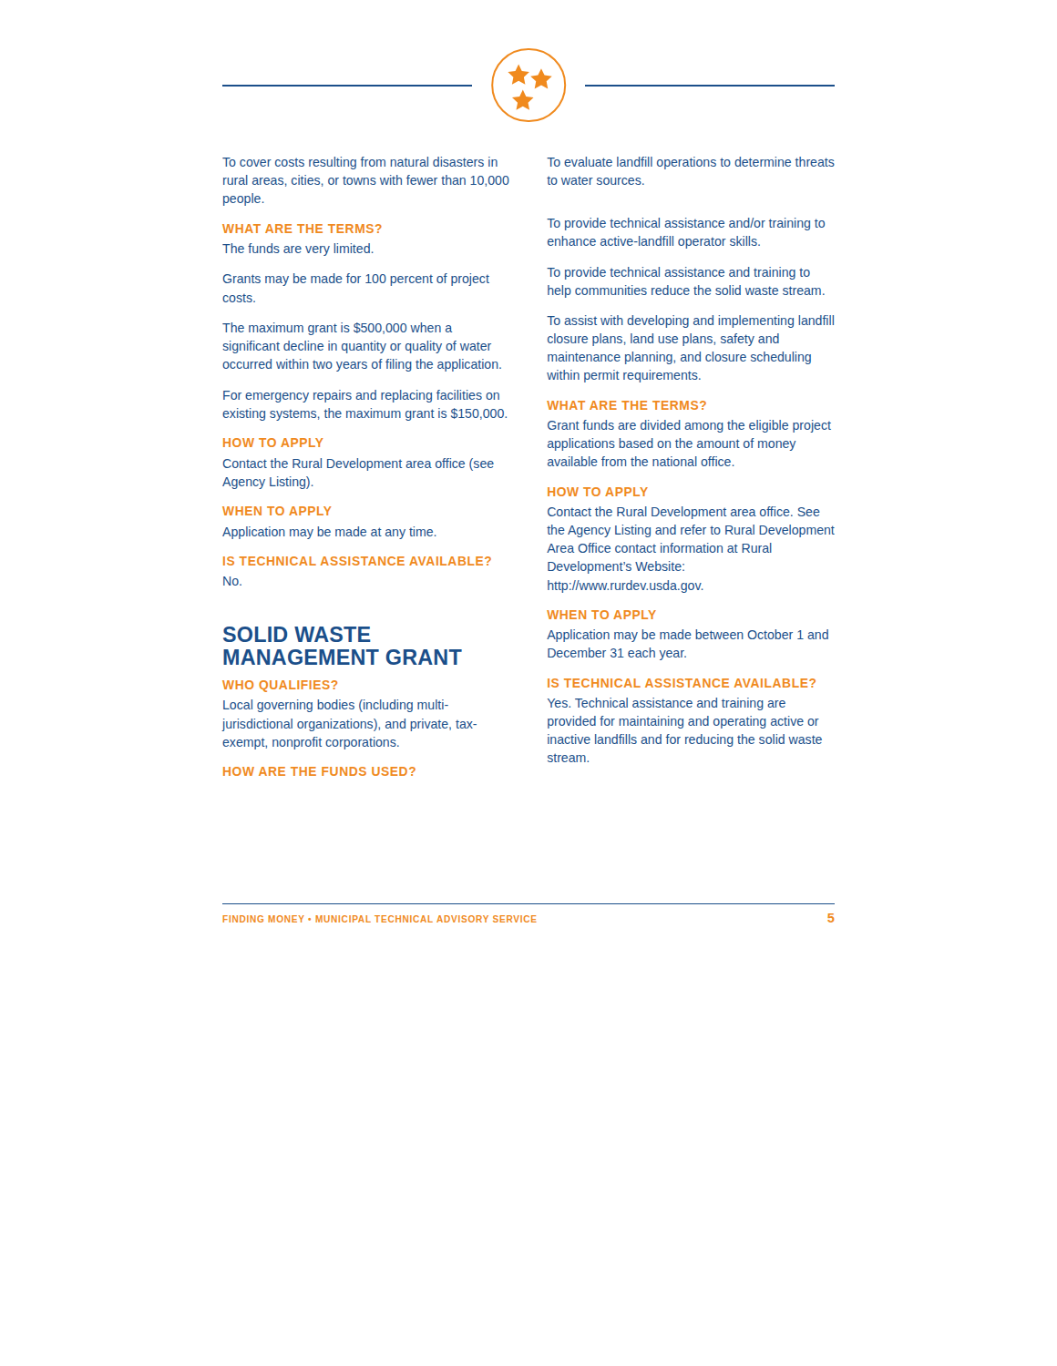To cover costs resulting from natural disasters in rural areas, cities, or towns with fewer than 10,000 people.
What are the terms?
The funds are very limited.
Grants may be made for 100 percent of project costs.
The maximum grant is $500,000 when a significant decline in quantity or quality of water occurred within two years of filing the application.
For emergency repairs and replacing facilities on existing systems, the maximum grant is $150,000.
How to apply
Contact the Rural Development area office (see Agency Listing).
When to apply
Application may be made at any time.
Is technical assistance available?
No.
Solid Waste
Management Grant
Who qualifies?
Local governing bodies (including multi-jurisdictional organizations), and private, tax-exempt, nonprofit corporations.
How are the funds used?
To evaluate landfill operations to determine threats to water sources.
To provide technical assistance and/or training to enhance active-landfill operator skills.
To provide technical assistance and training to help communities reduce the solid waste stream.
To assist with developing and implementing landfill closure plans, land use plans, safety and maintenance planning, and closure scheduling within permit requirements.
What are the terms?
Grant funds are divided among the eligible project applications based on the amount of money available from the national office.
How to apply
Contact the Rural Development area office. See the Agency Listing and refer to Rural Development Area Office contact information at Rural Development’s Website: http://www.rurdev.usda.gov.
When to apply
Application may be made between October 1 and December 31 each year.
Is technical assistance available?
Yes. Technical assistance and training are provided for maintaining and operating active or inactive landfills and for reducing the solid waste stream.
Finding Money • Municipal Technical Advisory Service
5